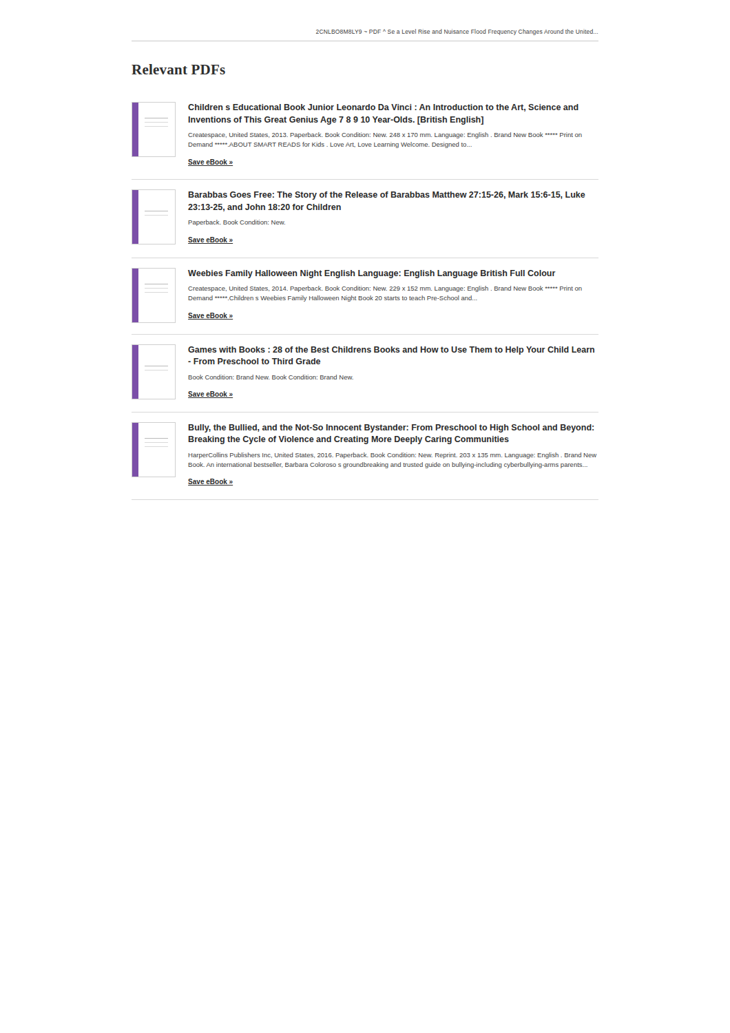2CNLBO8M8LY9 ~ PDF ^ Se a Level Rise and Nuisance Flood Frequency Changes Around the United...
Relevant PDFs
Children s Educational Book Junior Leonardo Da Vinci : An Introduction to the Art, Science and Inventions of This Great Genius Age 7 8 9 10 Year-Olds. [British English]
Createspace, United States, 2013. Paperback. Book Condition: New. 248 x 170 mm. Language: English . Brand New Book ***** Print on Demand *****.ABOUT SMART READS for Kids . Love Art, Love Learning Welcome. Designed to...
Save eBook »
Barabbas Goes Free: The Story of the Release of Barabbas Matthew 27:15-26, Mark 15:6-15, Luke 23:13-25, and John 18:20 for Children
Paperback. Book Condition: New.
Save eBook »
Weebies Family Halloween Night English Language: English Language British Full Colour
Createspace, United States, 2014. Paperback. Book Condition: New. 229 x 152 mm. Language: English . Brand New Book ***** Print on Demand *****.Children s Weebies Family Halloween Night Book 20 starts to teach Pre-School and...
Save eBook »
Games with Books : 28 of the Best Childrens Books and How to Use Them to Help Your Child Learn - From Preschool to Third Grade
Book Condition: Brand New. Book Condition: Brand New.
Save eBook »
Bully, the Bullied, and the Not-So Innocent Bystander: From Preschool to High School and Beyond: Breaking the Cycle of Violence and Creating More Deeply Caring Communities
HarperCollins Publishers Inc, United States, 2016. Paperback. Book Condition: New. Reprint. 203 x 135 mm. Language: English . Brand New Book. An international bestseller, Barbara Coloroso s groundbreaking and trusted guide on bullying-including cyberbullying-arms parents...
Save eBook »